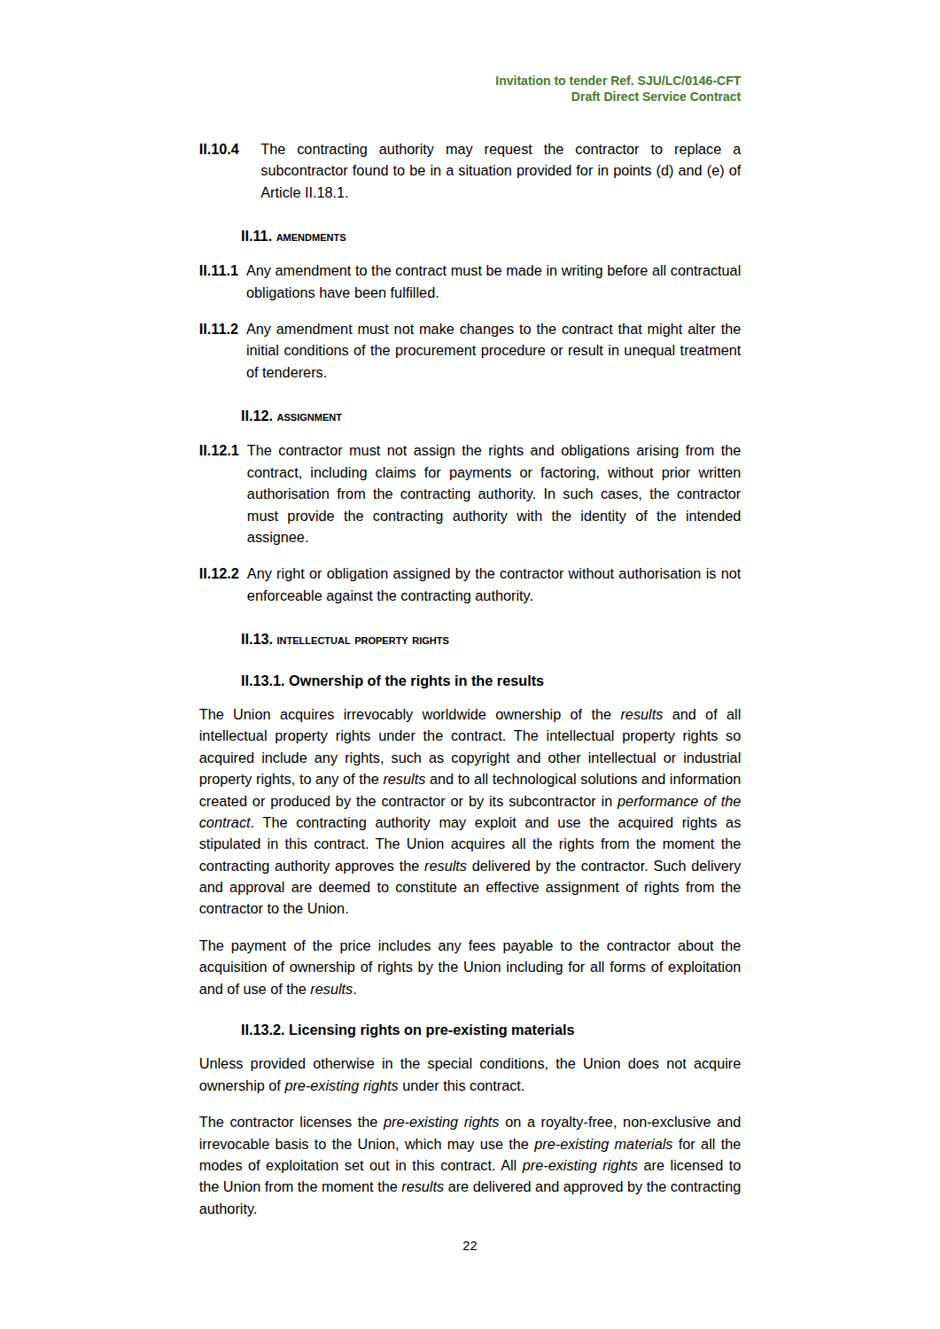Invitation to tender Ref. SJU/LC/0146-CFT Draft Direct Service Contract
II.10.4 The contracting authority may request the contractor to replace a subcontractor found to be in a situation provided for in points (d) and (e) of Article II.18.1.
II.11. Amendments
II.11.1 Any amendment to the contract must be made in writing before all contractual obligations have been fulfilled.
II.11.2 Any amendment must not make changes to the contract that might alter the initial conditions of the procurement procedure or result in unequal treatment of tenderers.
II.12. Assignment
II.12.1 The contractor must not assign the rights and obligations arising from the contract, including claims for payments or factoring, without prior written authorisation from the contracting authority. In such cases, the contractor must provide the contracting authority with the identity of the intended assignee.
II.12.2 Any right or obligation assigned by the contractor without authorisation is not enforceable against the contracting authority.
II.13. Intellectual property rights
II.13.1. Ownership of the rights in the results
The Union acquires irrevocably worldwide ownership of the results and of all intellectual property rights under the contract. The intellectual property rights so acquired include any rights, such as copyright and other intellectual or industrial property rights, to any of the results and to all technological solutions and information created or produced by the contractor or by its subcontractor in performance of the contract. The contracting authority may exploit and use the acquired rights as stipulated in this contract. The Union acquires all the rights from the moment the contracting authority approves the results delivered by the contractor. Such delivery and approval are deemed to constitute an effective assignment of rights from the contractor to the Union.
The payment of the price includes any fees payable to the contractor about the acquisition of ownership of rights by the Union including for all forms of exploitation and of use of the results.
II.13.2. Licensing rights on pre-existing materials
Unless provided otherwise in the special conditions, the Union does not acquire ownership of pre-existing rights under this contract.
The contractor licenses the pre-existing rights on a royalty-free, non-exclusive and irrevocable basis to the Union, which may use the pre-existing materials for all the modes of exploitation set out in this contract. All pre-existing rights are licensed to the Union from the moment the results are delivered and approved by the contracting authority.
22